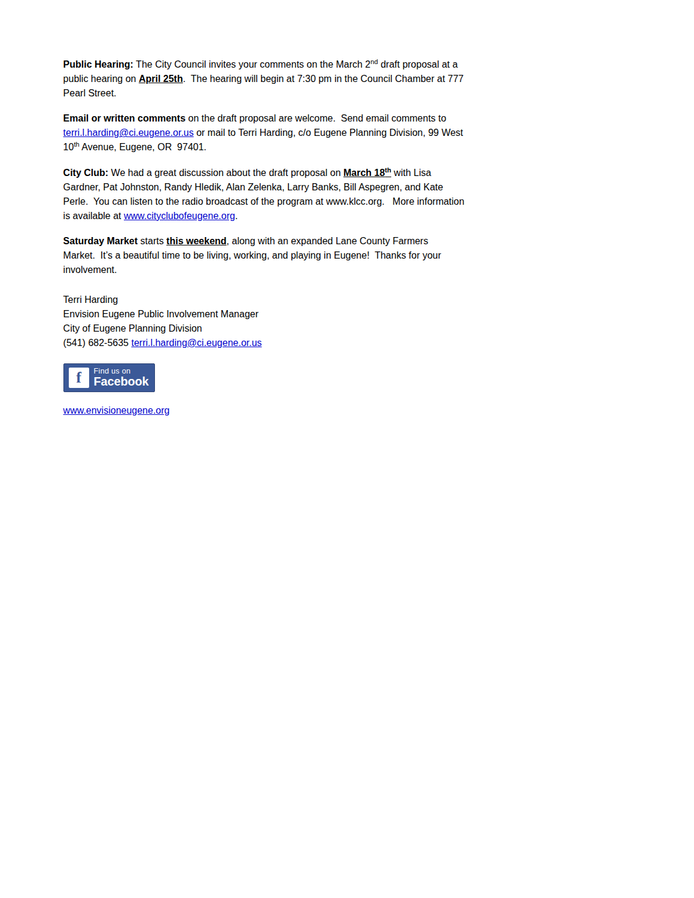Public Hearing: The City Council invites your comments on the March 2nd draft proposal at a public hearing on April 25th. The hearing will begin at 7:30 pm in the Council Chamber at 777 Pearl Street.
Email or written comments on the draft proposal are welcome. Send email comments to terri.l.harding@ci.eugene.or.us or mail to Terri Harding, c/o Eugene Planning Division, 99 West 10th Avenue, Eugene, OR 97401.
City Club: We had a great discussion about the draft proposal on March 18th with Lisa Gardner, Pat Johnston, Randy Hledik, Alan Zelenka, Larry Banks, Bill Aspegren, and Kate Perle. You can listen to the radio broadcast of the program at www.klcc.org. More information is available at www.cityclubofeugene.org.
Saturday Market starts this weekend, along with an expanded Lane County Farmers Market. It’s a beautiful time to be living, working, and playing in Eugene! Thanks for your involvement.
Terri Harding
Envision Eugene Public Involvement Manager
City of Eugene Planning Division
(541) 682-5635 terri.l.harding@ci.eugene.or.us
fFind us on Facebook
www.envisioneugene.org